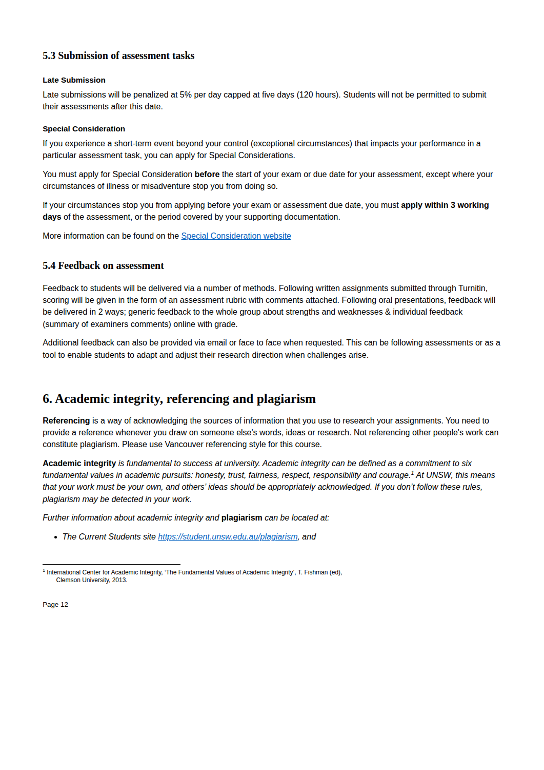5.3 Submission of assessment tasks
Late Submission
Late submissions will be penalized at 5% per day capped at five days (120 hours). Students will not be permitted to submit their assessments after this date.
Special Consideration
If you experience a short-term event beyond your control (exceptional circumstances) that impacts your performance in a particular assessment task, you can apply for Special Considerations.
You must apply for Special Consideration before the start of your exam or due date for your assessment, except where your circumstances of illness or misadventure stop you from doing so.
If your circumstances stop you from applying before your exam or assessment due date, you must apply within 3 working days of the assessment, or the period covered by your supporting documentation.
More information can be found on the Special Consideration website
5.4 Feedback on assessment
Feedback to students will be delivered via a number of methods. Following written assignments submitted through Turnitin, scoring will be given in the form of an assessment rubric with comments attached. Following oral presentations, feedback will be delivered in 2 ways; generic feedback to the whole group about strengths and weaknesses & individual feedback (summary of examiners comments) online with grade.
Additional feedback can also be provided via email or face to face when requested. This can be following assessments or as a tool to enable students to adapt and adjust their research direction when challenges arise.
6. Academic integrity, referencing and plagiarism
Referencing is a way of acknowledging the sources of information that you use to research your assignments. You need to provide a reference whenever you draw on someone else's words, ideas or research. Not referencing other people's work can constitute plagiarism. Please use Vancouver referencing style for this course.
Academic integrity is fundamental to success at university. Academic integrity can be defined as a commitment to six fundamental values in academic pursuits: honesty, trust, fairness, respect, responsibility and courage.1 At UNSW, this means that your work must be your own, and others’ ideas should be appropriately acknowledged. If you don’t follow these rules, plagiarism may be detected in your work.
Further information about academic integrity and plagiarism can be located at:
The Current Students site https://student.unsw.edu.au/plagiarism, and
1 International Center for Academic Integrity, ‘The Fundamental Values of Academic Integrity’, T. Fishman (ed), Clemson University, 2013.
Page 12